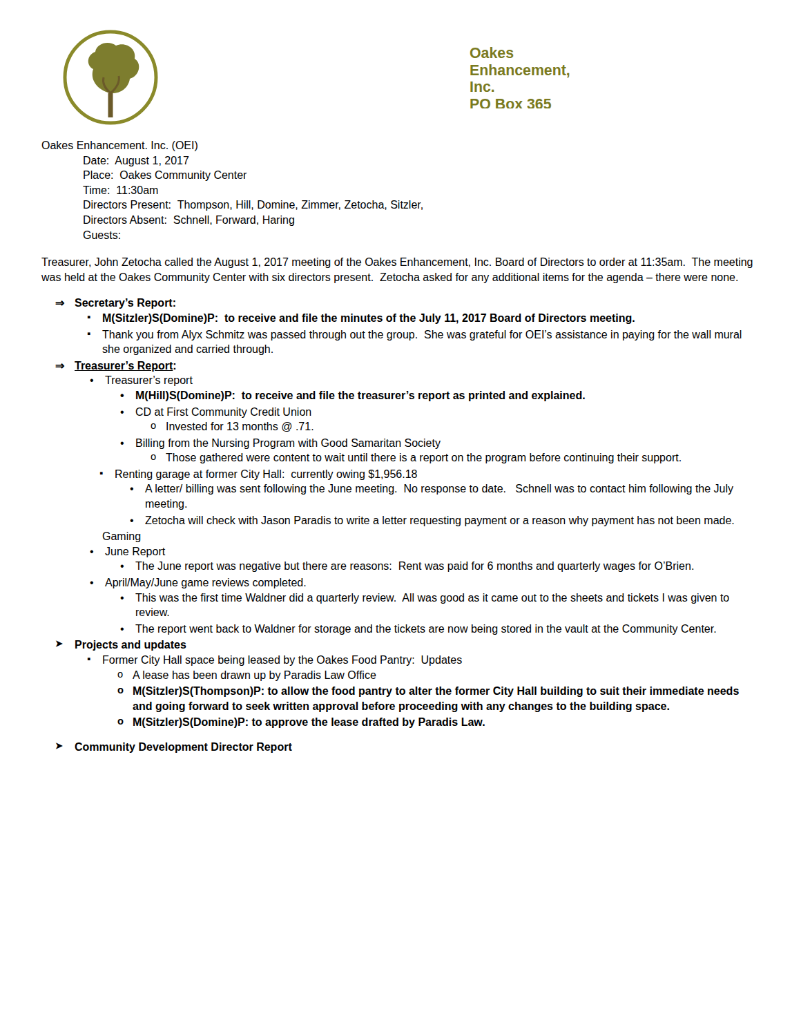Oakes
Enhancement,
Inc.
PO Box 365
Oakes Enhancement. Inc. (OEI)
Date: August 1, 2017
Place: Oakes Community Center
Time: 11:30am
Directors Present: Thompson, Hill, Domine, Zimmer, Zetocha, Sitzler,
Directors Absent: Schnell, Forward, Haring
Guests:
Treasurer, John Zetocha called the August 1, 2017 meeting of the Oakes Enhancement, Inc. Board of Directors to order at 11:35am. The meeting was held at the Oakes Community Center with six directors present. Zetocha asked for any additional items for the agenda – there were none.
Secretary’s Report:
M(Sitzler)S(Domine)P: to receive and file the minutes of the July 11, 2017 Board of Directors meeting.
Thank you from Alyx Schmitz was passed through out the group. She was grateful for OEI’s assistance in paying for the wall mural she organized and carried through.
Treasurer’s Report:
Treasurer’s report
M(Hill)S(Domine)P: to receive and file the treasurer’s report as printed and explained.
CD at First Community Credit Union
Invested for 13 months @ .71.
Billing from the Nursing Program with Good Samaritan Society
Those gathered were content to wait until there is a report on the program before continuing their support.
Renting garage at former City Hall: currently owing $1,956.18
A letter/ billing was sent following the June meeting. No response to date. Schnell was to contact him following the July meeting.
Zetocha will check with Jason Paradis to write a letter requesting payment or a reason why payment has not been made.
Gaming
June Report
The June report was negative but there are reasons: Rent was paid for 6 months and quarterly wages for O’Brien.
April/May/June game reviews completed.
This was the first time Waldner did a quarterly review. All was good as it came out to the sheets and tickets I was given to review.
The report went back to Waldner for storage and the tickets are now being stored in the vault at the Community Center.
Projects and updates
Former City Hall space being leased by the Oakes Food Pantry: Updates
A lease has been drawn up by Paradis Law Office
M(Sitzler)S(Thompson)P: to allow the food pantry to alter the former City Hall building to suit their immediate needs and going forward to seek written approval before proceeding with any changes to the building space.
M(Sitzler)S(Domine)P: to approve the lease drafted by Paradis Law.
Community Development Director Report